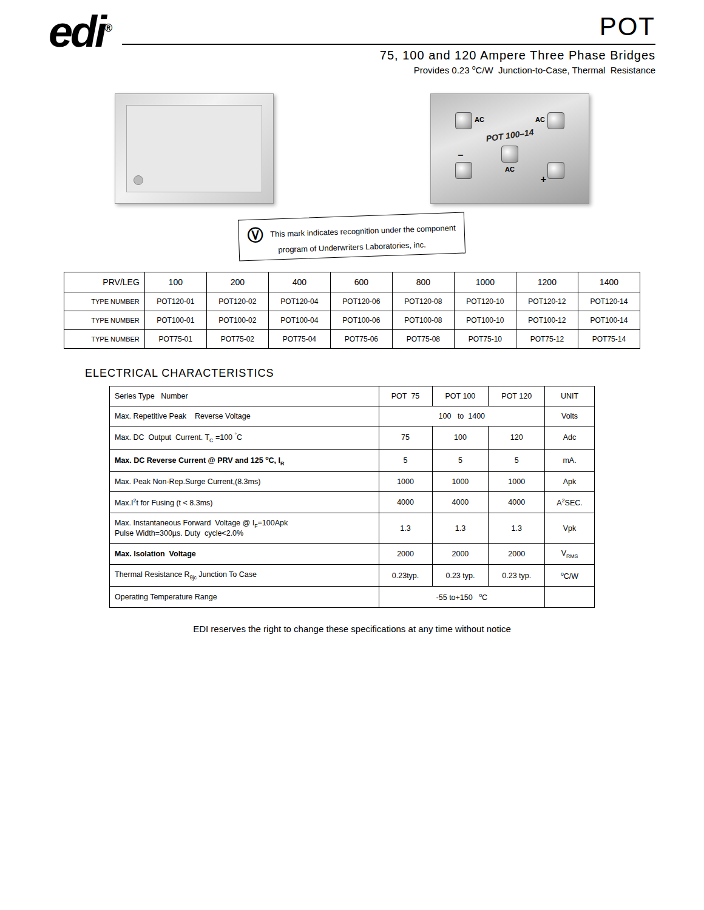edi®
POT
75, 100 and 120 Ampere Three Phase Bridges
Provides 0.23 oC/W Junction-to-Case, Thermal Resistance
POT 100–14 AC AC AC − +
Ⓥ This mark indicates recognition under the component
program of Underwriters Laboratories, inc.
| PRV/LEG | 100 | 200 | 400 | 600 | 800 | 1000 | 1200 | 1400 |
| TYPE NUMBER | POT120-01 | POT120-02 | POT120-04 | POT120-06 | POT120-08 | POT120-10 | POT120-12 | POT120-14 |
| TYPE NUMBER | POT100-01 | POT100-02 | POT100-04 | POT100-06 | POT100-08 | POT100-10 | POT100-12 | POT100-14 |
| TYPE NUMBER | POT75-01 | POT75-02 | POT75-04 | POT75-06 | POT75-08 | POT75-10 | POT75-12 | POT75-14 |
ELECTRICAL CHARACTERISTICS
| Series Type Number | POT 75 | POT 100 | POT 120 | UNIT |
| Max. Repetitive Peak Reverse Voltage | 100 to 1400 | Volts |
| Max. DC Output Current. T C =100 ° C | 75 | 100 | 120 | Adc |
| Max. DC Reverse Current @ PRV and 125 o C, I R | 5 | 5 | 5 | mA. |
| Max. Peak Non-Rep.Surge Current,(8.3ms) | 1000 | 1000 | 1000 | Apk |
| Max.I 2 t for Fusing (t < 8.3ms) | 4000 | 4000 | 4000 | A 2 SEC. |
| Max. Instantaneous Forward Voltage @ I F =100Apk Pulse Width=300µs. Duty cycle<2.0% | 1.3 | 1.3 | 1.3 | Vpk |
| Max. Isolation Voltage | 2000 | 2000 | 2000 | V RMS |
| Thermal Resistance R θjc Junction To Case | 0.23typ. | 0.23 typ. | 0.23 typ. | o C/W |
| Operating Temperature Range | -55 to+150 o C | |
EDI reserves the right to change these specifications at any time without notice